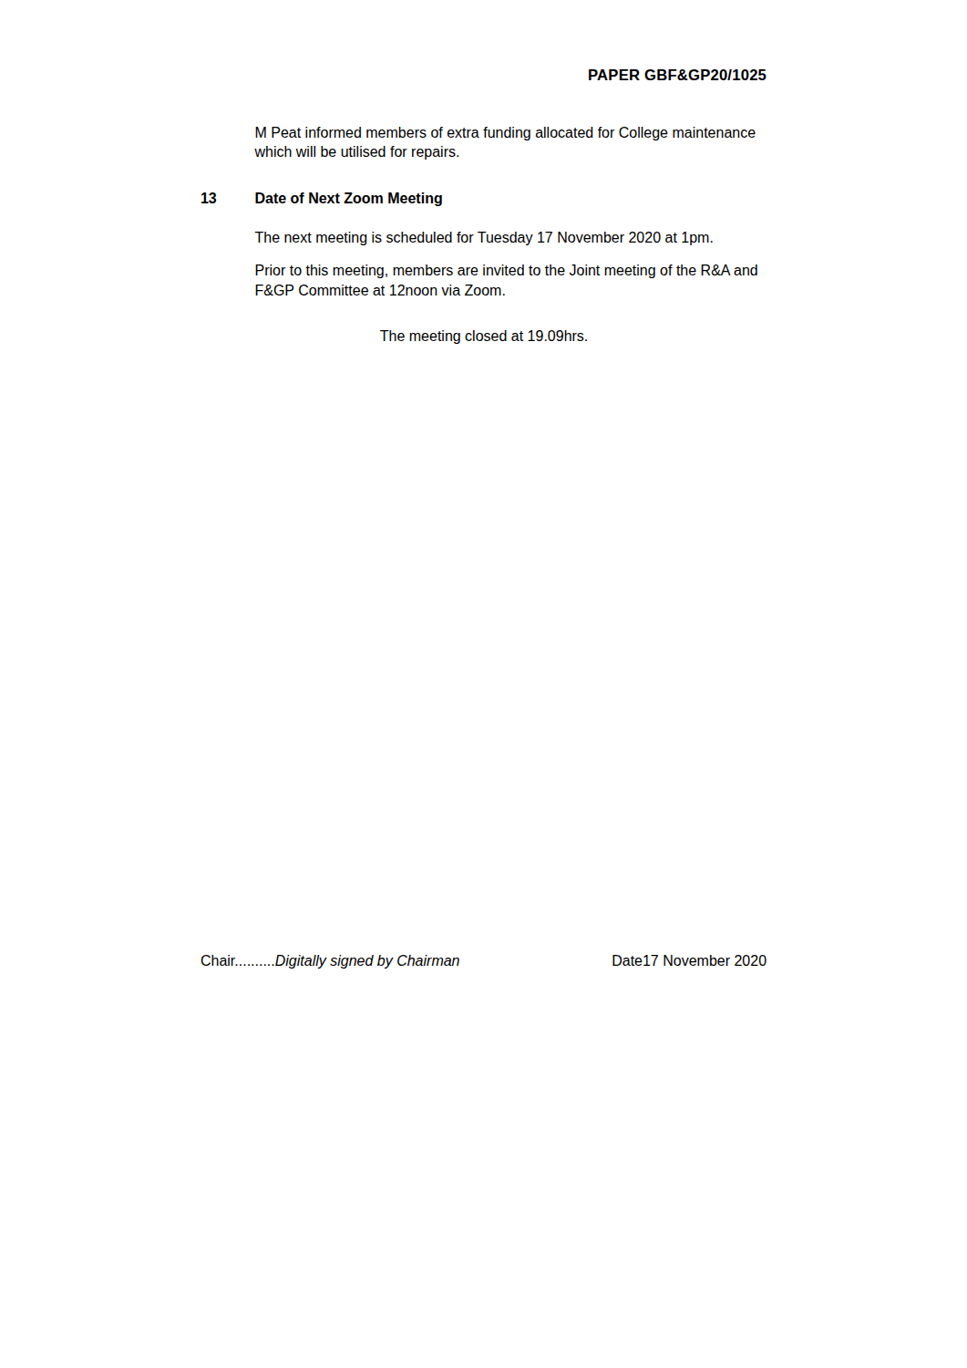PAPER GBF&GP20/1025
M Peat informed members of extra funding allocated for College maintenance which will be utilised for repairs.
13
Date of Next Zoom Meeting
The next meeting is scheduled for Tuesday 17 November 2020 at 1pm.
Prior to this meeting, members are invited to the Joint meeting of the R&A and F&GP Committee at 12noon via Zoom.
The meeting closed at 19.09hrs.
Chair..........Digitally signed by Chairman
Date17 November 2020